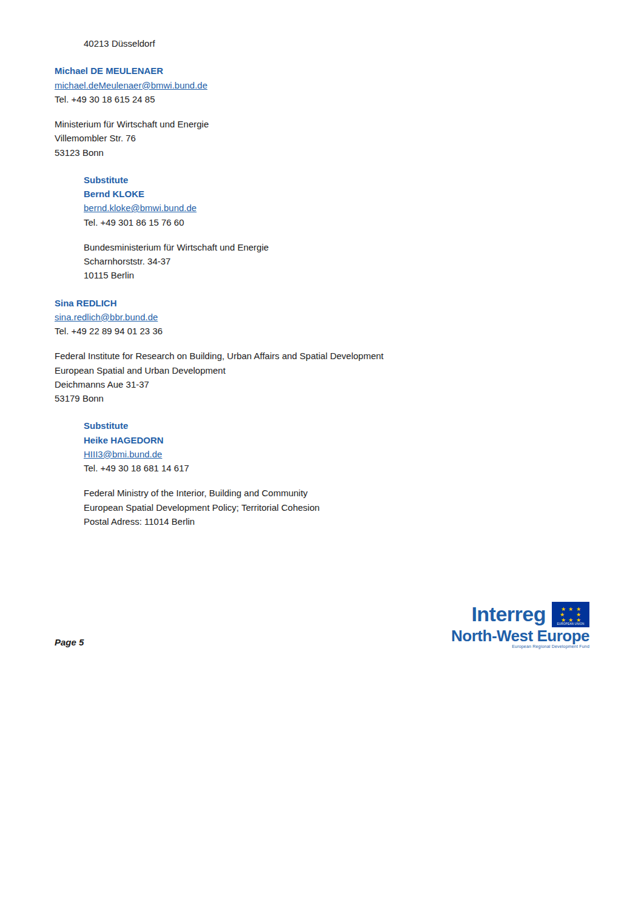40213 Düsseldorf
Michael DE MEULENAER
michael.deMeulenaer@bmwi.bund.de
Tel. +49 30 18 615 24 85
Ministerium für Wirtschaft und Energie
Villemombler Str. 76
53123 Bonn
Substitute
Bernd KLOKE
bernd.kloke@bmwi.bund.de
Tel. +49 301 86 15 76 60
Bundesministerium für Wirtschaft und Energie
Scharnhorststr. 34-37
10115 Berlin
Sina REDLICH
sina.redlich@bbr.bund.de
Tel. +49 22 89 94 01 23 36
Federal Institute for Research on Building, Urban Affairs and Spatial Development
European Spatial and Urban Development
Deichmanns Aue 31-37
53179 Bonn
Substitute
Heike HAGEDORN
HIII3@bmi.bund.de
Tel. +49 30 18 681 14 617
Federal Ministry of the Interior, Building and Community
European Spatial Development Policy; Territorial Cohesion
Postal Adress: 11014 Berlin
Page 5
Interreg
★ ★ ★
★ ★
★ ★ ★
EUROPEAN UNION
North-West Europe
European Regional Development Fund